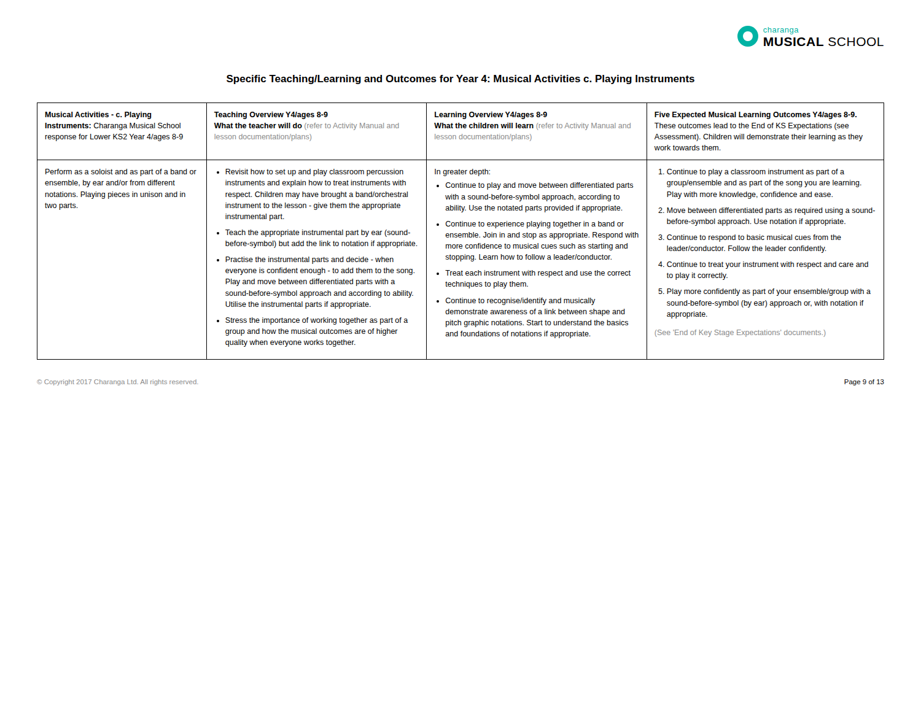charanga
MUSICAL SCHOOL
Specific Teaching/Learning and Outcomes for Year 4: Musical Activities c. Playing Instruments
| Musical Activities - c. Playing Instruments: Charanga Musical School response for Lower KS2 Year 4/ages 8-9 | Teaching Overview Y4/ages 8-9 What the teacher will do (refer to Activity Manual and lesson documentation/plans) | Learning Overview Y4/ages 8-9 What the children will learn (refer to Activity Manual and lesson documentation/plans) | Five Expected Musical Learning Outcomes Y4/ages 8-9. These outcomes lead to the End of KS Expectations (see Assessment). Children will demonstrate their learning as they work towards them. |
| --- | --- | --- | --- |
| Perform as a soloist and as part of a band or ensemble, by ear and/or from different notations. Playing pieces in unison and in two parts. | Revisit how to set up and play classroom percussion instruments and explain how to treat instruments with respect. Children may have brought a band/orchestral instrument to the lesson - give them the appropriate instrumental part. Teach the appropriate instrumental part by ear (sound-before-symbol) but add the link to notation if appropriate. Practise the instrumental parts and decide - when everyone is confident enough - to add them to the song. Play and move between differentiated parts with a sound-before-symbol approach and according to ability. Utilise the instrumental parts if appropriate. Stress the importance of working together as part of a group and how the musical outcomes are of higher quality when everyone works together. | In greater depth: Continue to play and move between differentiated parts with a sound-before-symbol approach, according to ability. Use the notated parts provided if appropriate. Continue to experience playing together in a band or ensemble. Join in and stop as appropriate. Respond with more confidence to musical cues such as starting and stopping. Learn how to follow a leader/conductor. Treat each instrument with respect and use the correct techniques to play them. Continue to recognise/identify and musically demonstrate awareness of a link between shape and pitch graphic notations. Start to understand the basics and foundations of notations if appropriate. | Continue to play a classroom instrument as part of a group/ensemble and as part of the song you are learning. Play with more knowledge, confidence and ease. Move between differentiated parts as required using a sound-before-symbol approach. Use notation if appropriate. Continue to respond to basic musical cues from the leader/conductor. Follow the leader confidently. Continue to treat your instrument with respect and care and to play it correctly. Play more confidently as part of your ensemble/group with a sound-before-symbol (by ear) approach or, with notation if appropriate. (See 'End of Key Stage Expectations' documents.) |
© Copyright 2017 Charanga Ltd. All rights reserved. Page 9 of 13